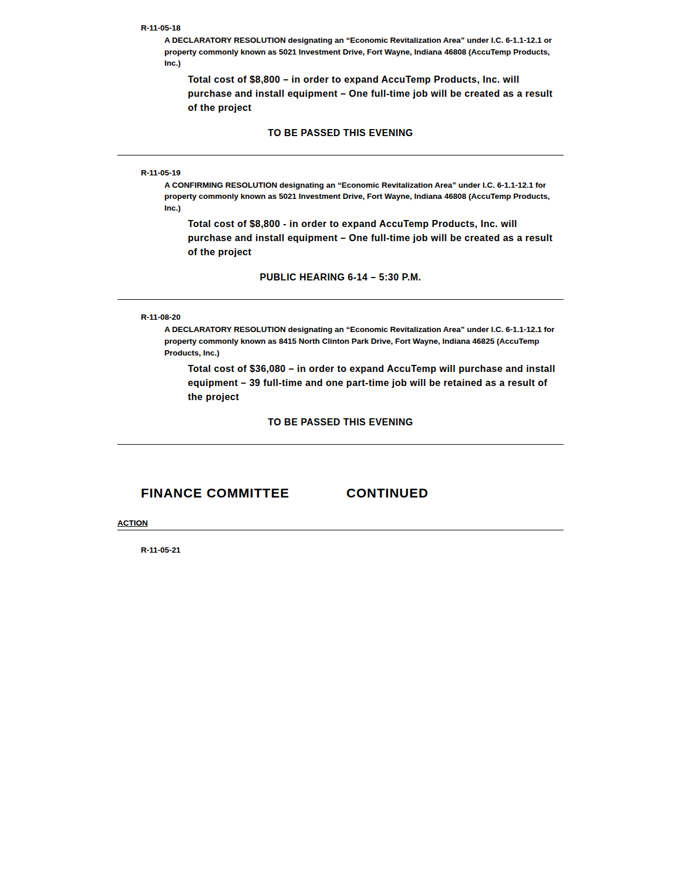R-11-05-18
A DECLARATORY RESOLUTION designating an “Economic Revitalization Area” under I.C. 6-1.1-12.1 or property commonly known as 5021 Investment Drive, Fort Wayne, Indiana 46808 (AccuTemp Products, Inc.)
Total cost of $8,800 – in order to expand AccuTemp Products, Inc. will purchase and install equipment – One full-time job will be created as a result of the project
TO BE PASSED THIS EVENING
R-11-05-19
A CONFIRMING RESOLUTION designating an “Economic Revitalization Area” under I.C. 6-1.1-12.1 for property commonly known as 5021 Investment Drive, Fort Wayne, Indiana 46808 (AccuTemp Products, Inc.)
Total cost of $8,800 - in order to expand AccuTemp Products, Inc. will purchase and install equipment – One full-time job will be created as a result of the project
PUBLIC HEARING 6-14 – 5:30 P.M.
R-11-08-20
A DECLARATORY RESOLUTION designating an “Economic Revitalization Area” under I.C. 6-1.1-12.1 for property commonly known as 8415 North Clinton Park Drive, Fort Wayne, Indiana 46825 (AccuTemp Products, Inc.)
Total cost of $36,080 – in order to expand AccuTemp will purchase and install equipment – 39 full-time and one part-time job will be retained as a result of the project
TO BE PASSED THIS EVENING
FINANCE COMMITTEE CONTINUED
ACTION
R-11-05-21